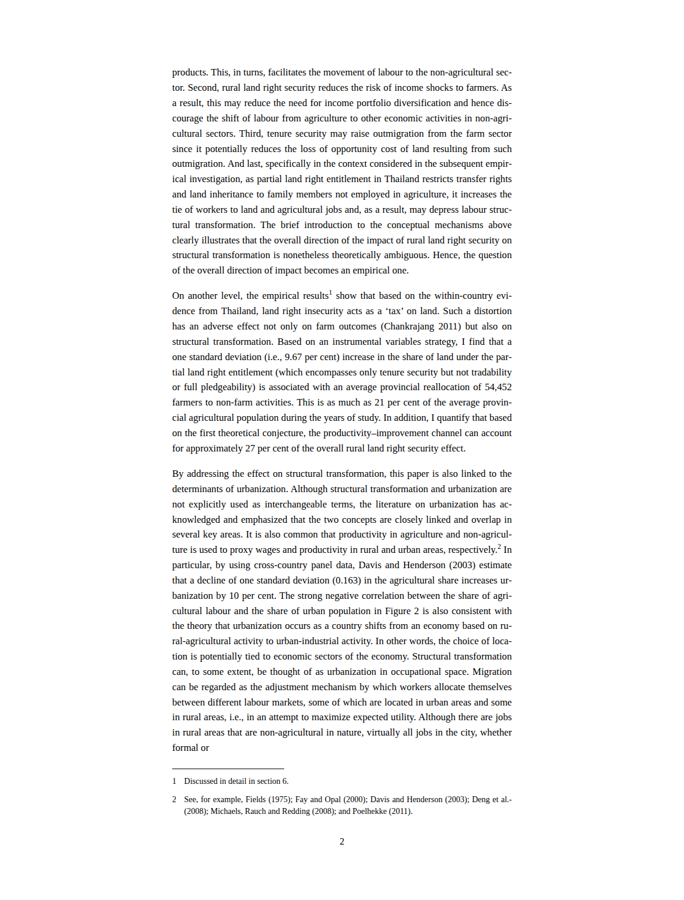products. This, in turns, facilitates the movement of labour to the non-agricultural sector. Second, rural land right security reduces the risk of income shocks to farmers. As a result, this may reduce the need for income portfolio diversification and hence discourage the shift of labour from agriculture to other economic activities in non-agricultural sectors. Third, tenure security may raise outmigration from the farm sector since it potentially reduces the loss of opportunity cost of land resulting from such outmigration. And last, specifically in the context considered in the subsequent empirical investigation, as partial land right entitlement in Thailand restricts transfer rights and land inheritance to family members not employed in agriculture, it increases the tie of workers to land and agricultural jobs and, as a result, may depress labour structural transformation. The brief introduction to the conceptual mechanisms above clearly illustrates that the overall direction of the impact of rural land right security on structural transformation is nonetheless theoretically ambiguous. Hence, the question of the overall direction of impact becomes an empirical one.
On another level, the empirical results1 show that based on the within-country evidence from Thailand, land right insecurity acts as a ‘tax’ on land. Such a distortion has an adverse effect not only on farm outcomes (Chankrajang 2011) but also on structural transformation. Based on an instrumental variables strategy, I find that a one standard deviation (i.e., 9.67 per cent) increase in the share of land under the partial land right entitlement (which encompasses only tenure security but not tradability or full pledgeability) is associated with an average provincial reallocation of 54,452 farmers to non-farm activities. This is as much as 21 per cent of the average provincial agricultural population during the years of study. In addition, I quantify that based on the first theoretical conjecture, the productivity–improvement channel can account for approximately 27 per cent of the overall rural land right security effect.
By addressing the effect on structural transformation, this paper is also linked to the determinants of urbanization. Although structural transformation and urbanization are not explicitly used as interchangeable terms, the literature on urbanization has acknowledged and emphasized that the two concepts are closely linked and overlap in several key areas. It is also common that productivity in agriculture and non-agriculture is used to proxy wages and productivity in rural and urban areas, respectively.2 In particular, by using cross-country panel data, Davis and Henderson (2003) estimate that a decline of one standard deviation (0.163) in the agricultural share increases urbanization by 10 per cent. The strong negative correlation between the share of agricultural labour and the share of urban population in Figure 2 is also consistent with the theory that urbanization occurs as a country shifts from an economy based on rural-agricultural activity to urban-industrial activity. In other words, the choice of location is potentially tied to economic sectors of the economy. Structural transformation can, to some extent, be thought of as urbanization in occupational space. Migration can be regarded as the adjustment mechanism by which workers allocate themselves between different labour markets, some of which are located in urban areas and some in rural areas, i.e., in an attempt to maximize expected utility. Although there are jobs in rural areas that are non-agricultural in nature, virtually all jobs in the city, whether formal or
1
Discussed in detail in section 6.
2
See, for example, Fields (1975); Fay and Opal (2000); Davis and Henderson (2003); Deng et al.-(2008); Michaels, Rauch and Redding (2008); and Poelhekke (2011).
2